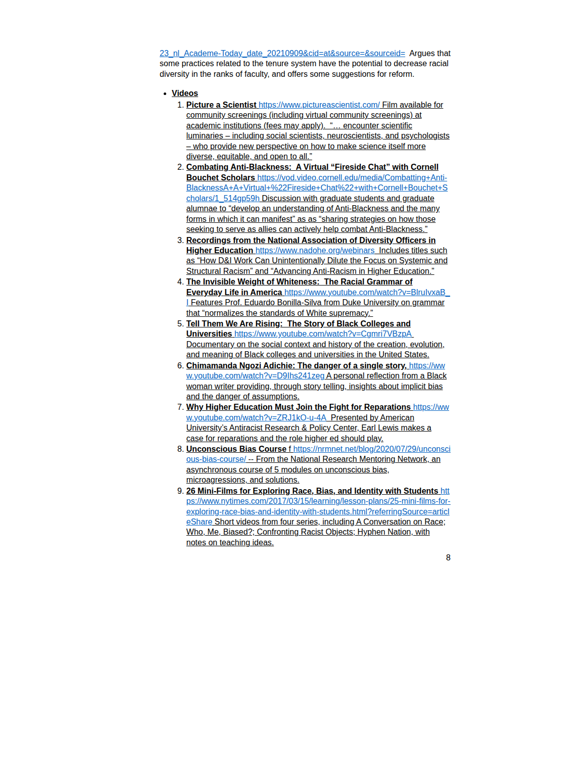23_nl_Academe-Today_date_20210909&cid=at&source=&sourceid= Argues that some practices related to the tenure system have the potential to decrease racial diversity in the ranks of faculty, and offers some suggestions for reform.
Videos
Picture a Scientist https://www.pictureascientist.com/ Film available for community screenings (including virtual community screenings) at academic institutions (fees may apply). “… encounter scientific luminaries – including social scientists, neuroscientists, and psychologists – who provide new perspective on how to make science itself more diverse, equitable, and open to all.”
Combating Anti-Blackness: A Virtual “Fireside Chat” with Cornell Bouchet Scholars https://vod.video.cornell.edu/media/Combatting+Anti-BlacknessA+A+Virtual+%22Fireside+Chat%22+with+Cornell+Bouchet+Scholars/1_514gp59h Discussion with graduate students and graduate alumnae to “develop an understanding of Anti-Blackness and the many forms in which it can manifest” as as “sharing strategies on how those seeking to serve as allies can actively help combat Anti-Blackness.”
Recordings from the National Association of Diversity Officers in Higher Education https://www.nadohe.org/webinars Includes titles such as “How D&I Work Can Unintentionally Dilute the Focus on Systemic and Structural Racism” and “Advancing Anti-Racism in Higher Education.”
The Invisible Weight of Whiteness: The Racial Grammar of Everyday Life in America https://www.youtube.com/watch?v=BlruIvxaB_I Features Prof. Eduardo Bonilla-Silva from Duke University on grammar that “normalizes the standards of White supremacy.”
Tell Them We Are Rising: The Story of Black Colleges and Universities https://www.youtube.com/watch?v=Cgmri7VBzpA Documentary on the social context and history of the creation, evolution, and meaning of Black colleges and universities in the United States.
Chimamanda Ngozi Adichie: The danger of a single story, https://www.youtube.com/watch?v=D9Ihs241zeg A personal reflection from a Black woman writer providing, through story telling, insights about implicit bias and the danger of assumptions.
Why Higher Education Must Join the Fight for Reparations https://www.youtube.com/watch?v=ZRJ1kO-u-4A Presented by American University’s Antiracist Research & Policy Center, Earl Lewis makes a case for reparations and the role higher ed should play.
Unconscious Bias Course f https://nrmnet.net/blog/2020/07/29/unconscious-bias-course/ -- From the National Research Mentoring Network, an asynchronous course of 5 modules on unconscious bias, microagressions, and solutions.
26 Mini-Films for Exploring Race, Bias, and Identity with Students https://www.nytimes.com/2017/03/15/learning/lesson-plans/25-mini-films-for-exploring-race-bias-and-identity-with-students.html?referringSource=articleShare Short videos from four series, including A Conversation on Race; Who, Me, Biased?; Confronting Racist Objects; Hyphen Nation, with notes on teaching ideas.
8